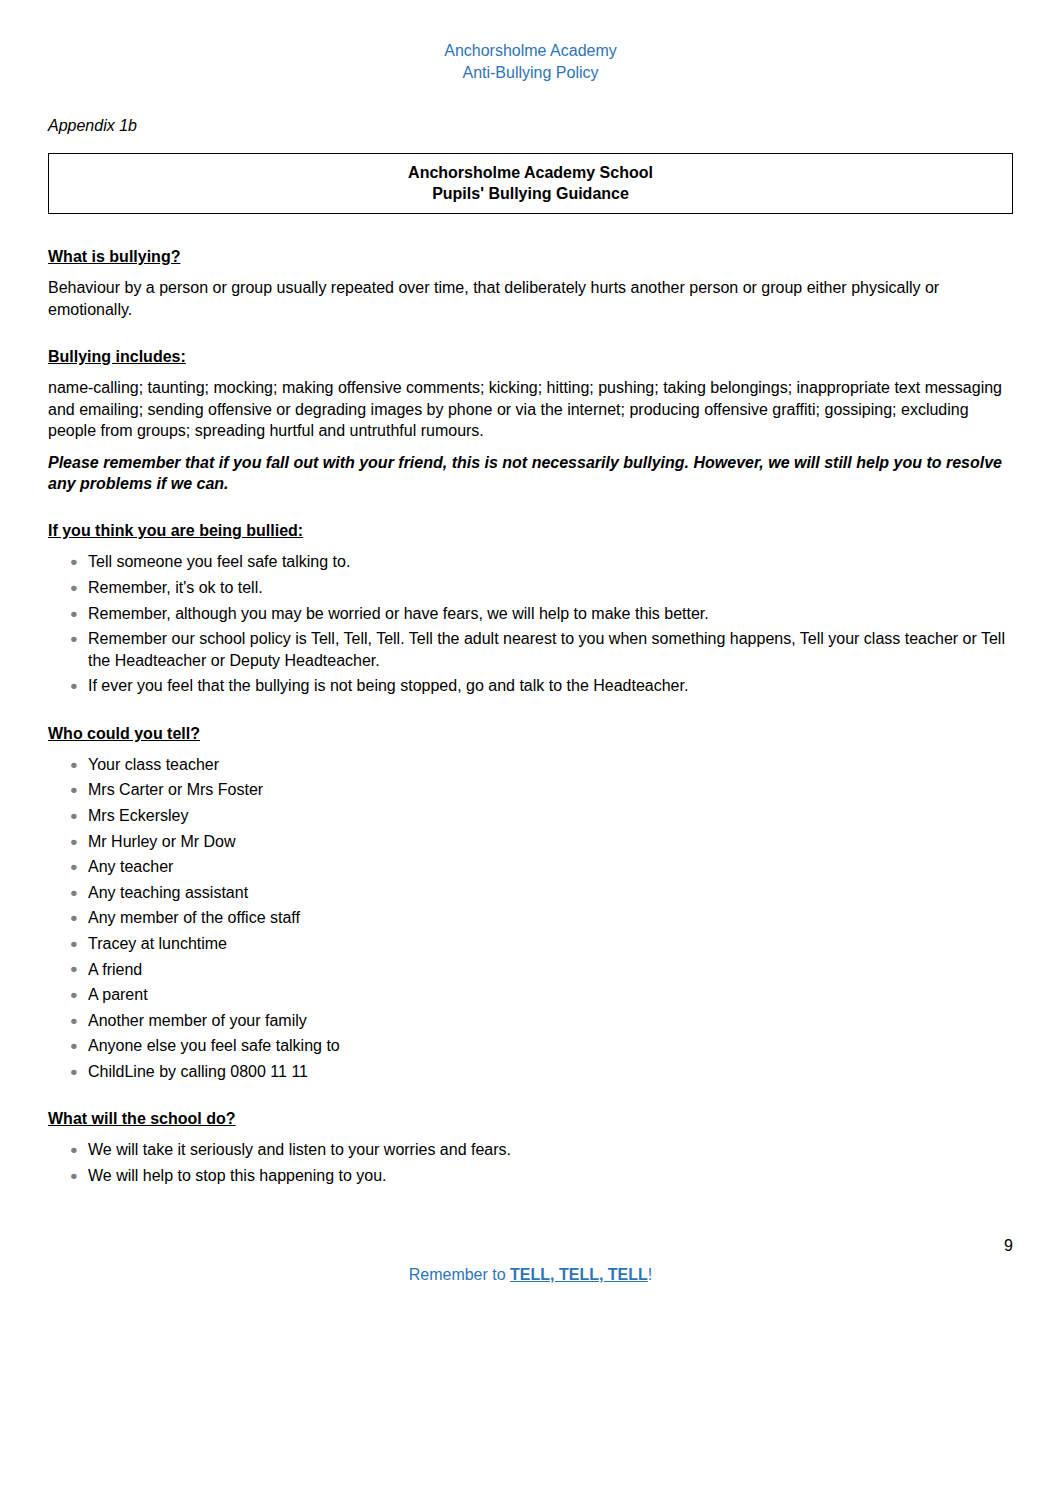Anchorsholme Academy
Anti-Bullying Policy
Appendix 1b
Anchorsholme Academy School
Pupils' Bullying Guidance
What is bullying?
Behaviour by a person or group usually repeated over time, that deliberately hurts another person or group either physically or emotionally.
Bullying includes:
name-calling; taunting; mocking; making offensive comments; kicking; hitting; pushing; taking belongings; inappropriate text messaging and emailing; sending offensive or degrading images by phone or via the internet; producing offensive graffiti; gossiping; excluding people from groups; spreading hurtful and untruthful rumours.
Please remember that if you fall out with your friend, this is not necessarily bullying. However, we will still help you to resolve any problems if we can.
If you think you are being bullied:
Tell someone you feel safe talking to.
Remember, it's ok to tell.
Remember, although you may be worried or have fears, we will help to make this better.
Remember our school policy is Tell, Tell, Tell. Tell the adult nearest to you when something happens, Tell your class teacher or Tell the Headteacher or Deputy Headteacher.
If ever you feel that the bullying is not being stopped, go and talk to the Headteacher.
Who could you tell?
Your class teacher
Mrs Carter or Mrs Foster
Mrs Eckersley
Mr Hurley or Mr Dow
Any teacher
Any teaching assistant
Any member of the office staff
Tracey at lunchtime
A friend
A parent
Another member of your family
Anyone else you feel safe talking to
ChildLine by calling 0800 11 11
What will the school do?
We will take it seriously and listen to your worries and fears.
We will help to stop this happening to you.
9
Remember to TELL, TELL, TELL!